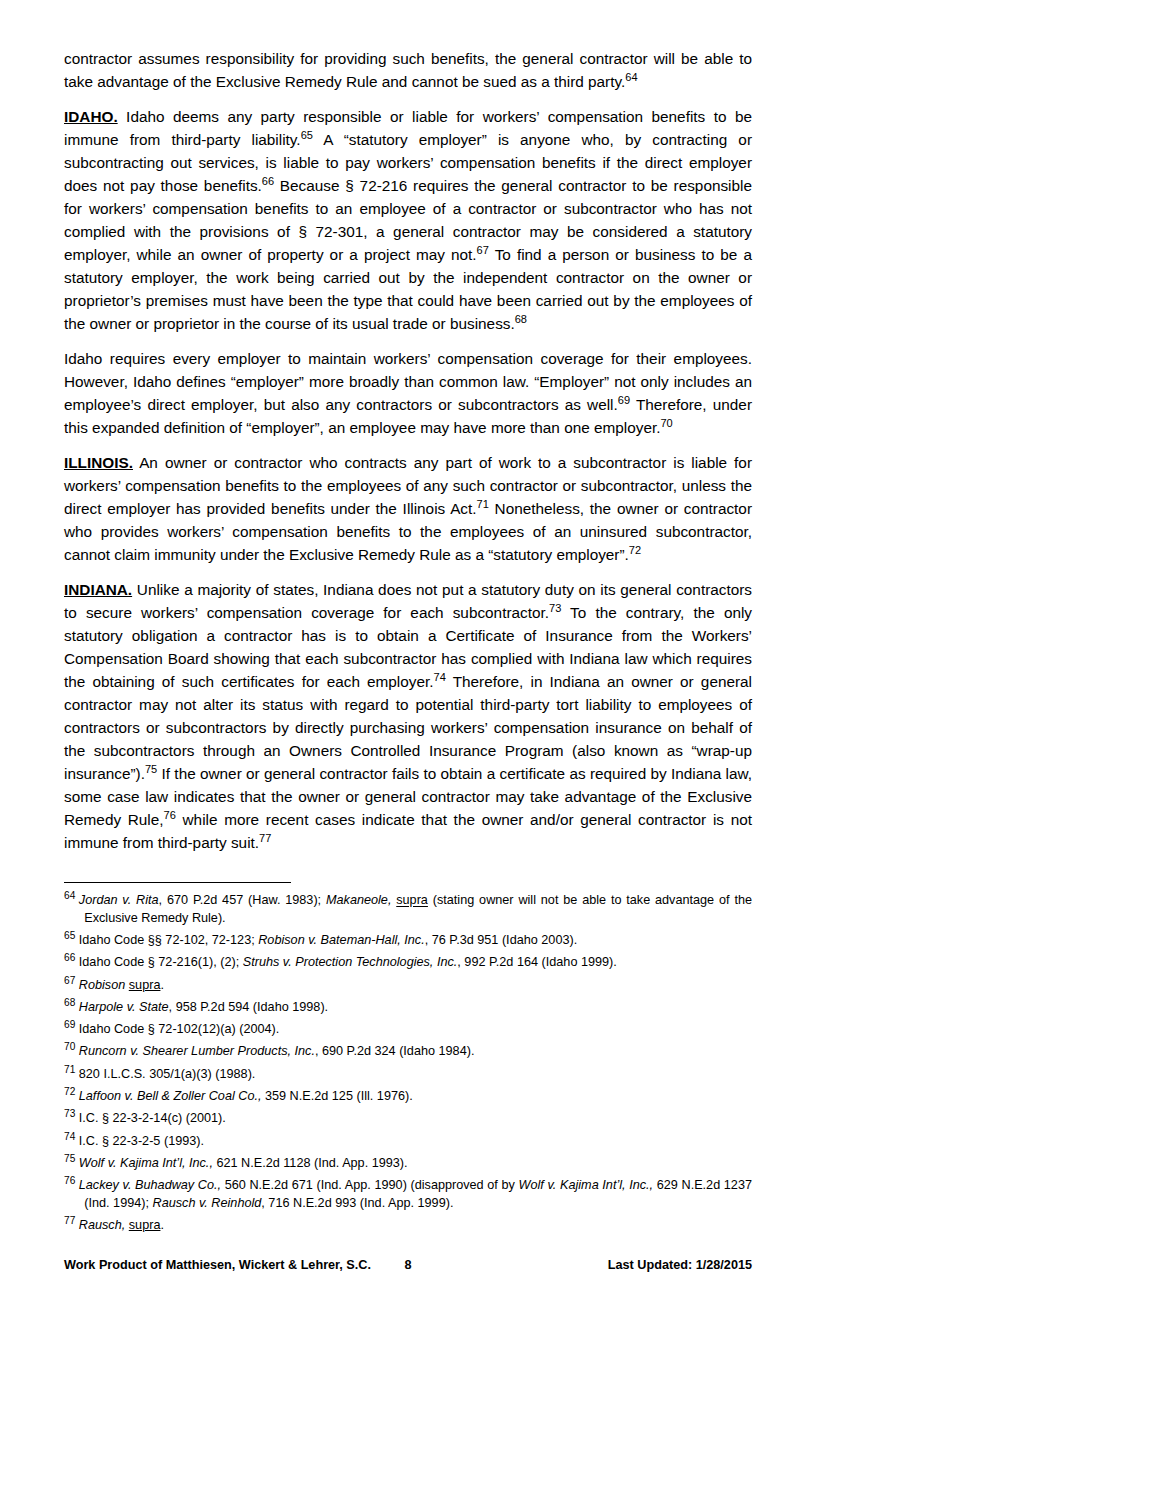contractor assumes responsibility for providing such benefits, the general contractor will be able to take advantage of the Exclusive Remedy Rule and cannot be sued as a third party.64
IDAHO. Idaho deems any party responsible or liable for workers’ compensation benefits to be immune from third-party liability.65 A “statutory employer” is anyone who, by contracting or subcontracting out services, is liable to pay workers’ compensation benefits if the direct employer does not pay those benefits.66 Because § 72-216 requires the general contractor to be responsible for workers’ compensation benefits to an employee of a contractor or subcontractor who has not complied with the provisions of § 72-301, a general contractor may be considered a statutory employer, while an owner of property or a project may not.67 To find a person or business to be a statutory employer, the work being carried out by the independent contractor on the owner or proprietor’s premises must have been the type that could have been carried out by the employees of the owner or proprietor in the course of its usual trade or business.68
Idaho requires every employer to maintain workers’ compensation coverage for their employees. However, Idaho defines “employer” more broadly than common law. “Employer” not only includes an employee’s direct employer, but also any contractors or subcontractors as well.69 Therefore, under this expanded definition of “employer”, an employee may have more than one employer.70
ILLINOIS. An owner or contractor who contracts any part of work to a subcontractor is liable for workers’ compensation benefits to the employees of any such contractor or subcontractor, unless the direct employer has provided benefits under the Illinois Act.71 Nonetheless, the owner or contractor who provides workers’ compensation benefits to the employees of an uninsured subcontractor, cannot claim immunity under the Exclusive Remedy Rule as a “statutory employer”.72
INDIANA. Unlike a majority of states, Indiana does not put a statutory duty on its general contractors to secure workers’ compensation coverage for each subcontractor.73 To the contrary, the only statutory obligation a contractor has is to obtain a Certificate of Insurance from the Workers’ Compensation Board showing that each subcontractor has complied with Indiana law which requires the obtaining of such certificates for each employer.74 Therefore, in Indiana an owner or general contractor may not alter its status with regard to potential third-party tort liability to employees of contractors or subcontractors by directly purchasing workers’ compensation insurance on behalf of the subcontractors through an Owners Controlled Insurance Program (also known as “wrap-up insurance”).75 If the owner or general contractor fails to obtain a certificate as required by Indiana law, some case law indicates that the owner or general contractor may take advantage of the Exclusive Remedy Rule,76 while more recent cases indicate that the owner and/or general contractor is not immune from third-party suit.77
64 Jordan v. Rita, 670 P.2d 457 (Haw. 1983); Makaneole, supra (stating owner will not be able to take advantage of the Exclusive Remedy Rule).
65 Idaho Code §§ 72-102, 72-123; Robison v. Bateman-Hall, Inc., 76 P.3d 951 (Idaho 2003).
66 Idaho Code § 72-216(1), (2); Struhs v. Protection Technologies, Inc., 992 P.2d 164 (Idaho 1999).
67 Robison supra.
68 Harpole v. State, 958 P.2d 594 (Idaho 1998).
69 Idaho Code § 72-102(12)(a) (2004).
70 Runcorn v. Shearer Lumber Products, Inc., 690 P.2d 324 (Idaho 1984).
71820 I.L.C.S. 305/1(a)(3) (1988).
72 Laffoon v. Bell & Zoller Coal Co., 359 N.E.2d 125 (Ill. 1976).
73 I.C. § 22-3-2-14(c) (2001).
74 I.C. § 22-3-2-5 (1993).
75 Wolf v. Kajima Int’l, Inc., 621 N.E.2d 1128 (Ind. App. 1993).
76 Lackey v. Buhadway Co., 560 N.E.2d 671 (Ind. App. 1990) (disapproved of by Wolf v. Kajima Int’l, Inc., 629 N.E.2d 1237 (Ind. 1994); Rausch v. Reinhold, 716 N.E.2d 993 (Ind. App. 1999).
77 Rausch, supra.
Work Product of Matthiesen, Wickert & Lehrer, S.C.
8
Last Updated: 1/28/2015